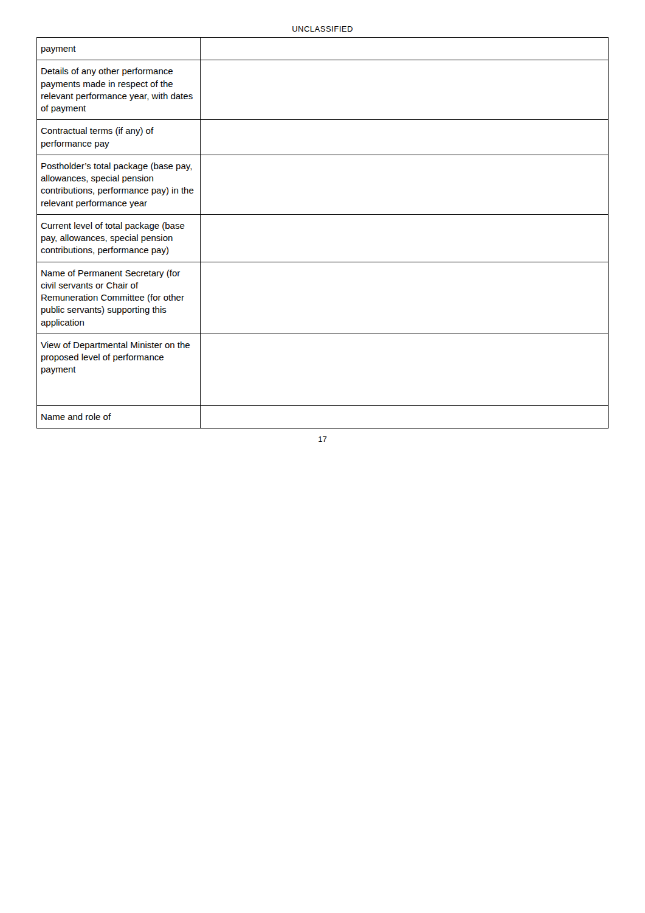UNCLASSIFIED
| payment | |
| Details of any other performance payments made in respect of the relevant performance year, with dates of payment | |
| Contractual terms (if any) of performance pay | |
| Postholder’s total package (base pay, allowances, special pension contributions, performance pay) in the relevant performance year | |
| Current level of total package (base pay, allowances, special pension contributions, performance pay) | |
| Name of Permanent Secretary (for civil servants or Chair of Remuneration Committee (for other public servants) supporting this application | |
| View of Departmental Minister on the proposed level of performance payment | |
| Name and role of | |
17